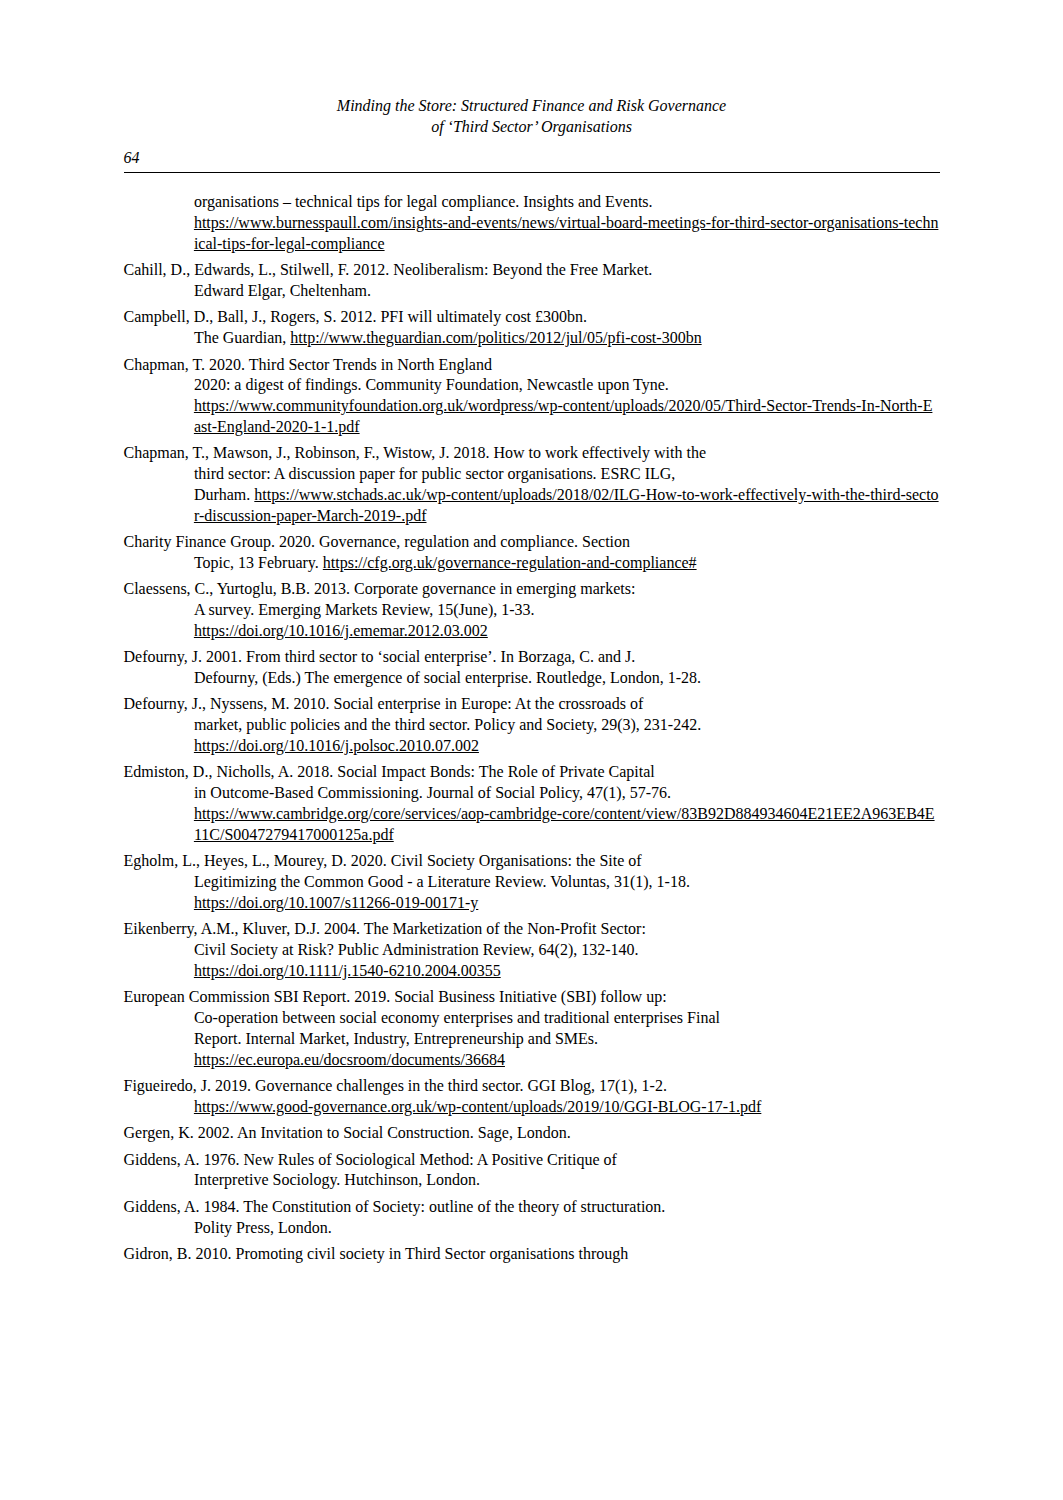Minding the Store: Structured Finance and Risk Governance
of ‘Third Sector’ Organisations
64
organisations – technical tips for legal compliance. Insights and Events. https://www.burnesspaull.com/insights-and-events/news/virtual-board-meetings-for-third-sector-organisations-technical-tips-for-legal-compliance
Cahill, D., Edwards, L., Stilwell, F. 2012. Neoliberalism: Beyond the Free Market. Edward Elgar, Cheltenham.
Campbell, D., Ball, J., Rogers, S. 2012. PFI will ultimately cost £300bn. The Guardian, http://www.theguardian.com/politics/2012/jul/05/pfi-cost-300bn
Chapman, T. 2020. Third Sector Trends in North England 2020: a digest of findings. Community Foundation, Newcastle upon Tyne. https://www.communityfoundation.org.uk/wordpress/wp-content/uploads/2020/05/Third-Sector-Trends-In-North-East-England-2020-1-1.pdf
Chapman, T., Mawson, J., Robinson, F., Wistow, J. 2018. How to work effectively with the third sector: A discussion paper for public sector organisations. ESRC ILG, Durham. https://www.stchads.ac.uk/wp-content/uploads/2018/02/ILG-How-to-work-effectively-with-the-third-sector-discussion-paper-March-2019-.pdf
Charity Finance Group. 2020. Governance, regulation and compliance. Section Topic, 13 February. https://cfg.org.uk/governance-regulation-and-compliance#
Claessens, C., Yurtoglu, B.B. 2013. Corporate governance in emerging markets: A survey. Emerging Markets Review, 15(June), 1-33. https://doi.org/10.1016/j.ememar.2012.03.002
Defourny, J. 2001. From third sector to ‘social enterprise’. In Borzaga, C. and J. Defourny, (Eds.) The emergence of social enterprise. Routledge, London, 1-28.
Defourny, J., Nyssens, M. 2010. Social enterprise in Europe: At the crossroads of market, public policies and the third sector. Policy and Society, 29(3), 231-242. https://doi.org/10.1016/j.polsoc.2010.07.002
Edmiston, D., Nicholls, A. 2018. Social Impact Bonds: The Role of Private Capital in Outcome-Based Commissioning. Journal of Social Policy, 47(1), 57-76. https://www.cambridge.org/core/services/aop-cambridge-core/content/view/83B92D884934604E21EE2A963EB4E11C/S0047279417000125a.pdf
Egholm, L., Heyes, L., Mourey, D. 2020. Civil Society Organisations: the Site of Legitimizing the Common Good - a Literature Review. Voluntas, 31(1), 1-18. https://doi.org/10.1007/s11266-019-00171-y
Eikenberry, A.M., Kluver, D.J. 2004. The Marketization of the Non-Profit Sector: Civil Society at Risk? Public Administration Review, 64(2), 132-140. https://doi.org/10.1111/j.1540-6210.2004.00355
European Commission SBI Report. 2019. Social Business Initiative (SBI) follow up: Co-operation between social economy enterprises and traditional enterprises Final Report. Internal Market, Industry, Entrepreneurship and SMEs. https://ec.europa.eu/docsroom/documents/36684
Figueiredo, J. 2019. Governance challenges in the third sector. GGI Blog, 17(1), 1-2. https://www.good-governance.org.uk/wp-content/uploads/2019/10/GGI-BLOG-17-1.pdf
Gergen, K. 2002. An Invitation to Social Construction. Sage, London.
Giddens, A. 1976. New Rules of Sociological Method: A Positive Critique of Interpretive Sociology. Hutchinson, London.
Giddens, A. 1984. The Constitution of Society: outline of the theory of structuration. Polity Press, London.
Gidron, B. 2010. Promoting civil society in Third Sector organisations through